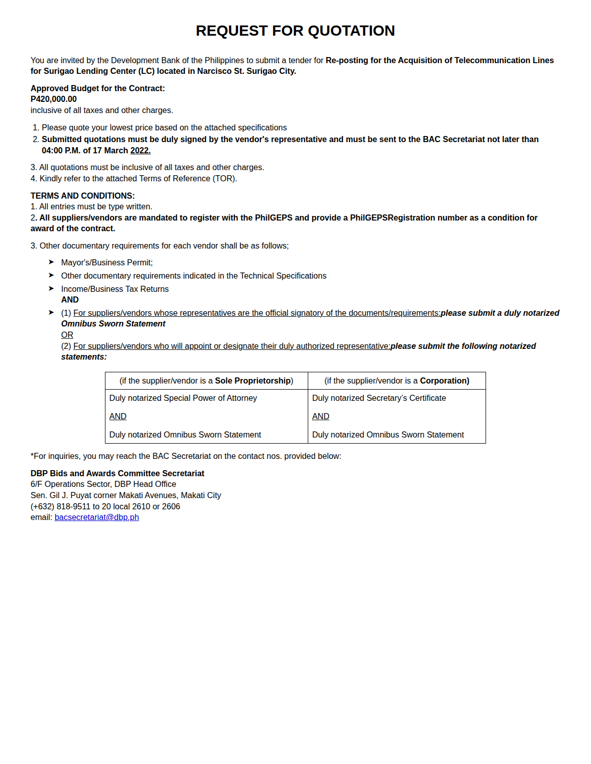REQUEST FOR QUOTATION
You are invited by the Development Bank of the Philippines to submit a tender for Re-posting for the Acquisition of Telecommunication Lines for Surigao Lending Center (LC) located in Narcisco St. Surigao City.
Approved Budget for the Contract:
P420,000.00
inclusive of all taxes and other charges.
Please quote your lowest price based on the attached specifications
Submitted quotations must be duly signed by the vendor's representative and must be sent to the BAC Secretariat not later than 04:00 P.M. of 17 March 2022.
3. All quotations must be inclusive of all taxes and other charges.
4. Kindly refer to the attached Terms of Reference (TOR).
TERMS AND CONDITIONS:
1. All entries must be type written.
2. All suppliers/vendors are mandated to register with the PhilGEPS and provide a PhilGEPSRegistration number as a condition for award of the contract.
3. Other documentary requirements for each vendor shall be as follows;
Mayor's/Business Permit;
Other documentary requirements indicated in the Technical Specifications
Income/Business Tax Returns
AND
(1) For suppliers/vendors whose representatives are the official signatory of the documents/requirements: please submit a duly notarized Omnibus Sworn Statement
OR
(2) For suppliers/vendors who will appoint or designate their duly authorized representative: please submit the following notarized statements:
| (if the supplier/vendor is a Sole Proprietorship ) | (if the supplier/vendor is a Corporation) |
| Duly notarized Special Power of Attorney AND Duly notarized Omnibus Sworn Statement | Duly notarized Secretary’s Certificate AND Duly notarized Omnibus Sworn Statement |
*For inquiries, you may reach the BAC Secretariat on the contact nos. provided below:
DBP Bids and Awards Committee Secretariat
6/F Operations Sector, DBP Head Office
Sen. Gil J. Puyat corner Makati Avenues, Makati City
(+632) 818-9511 to 20 local 2610 or 2606
email: bacsecretariat@dbp.ph